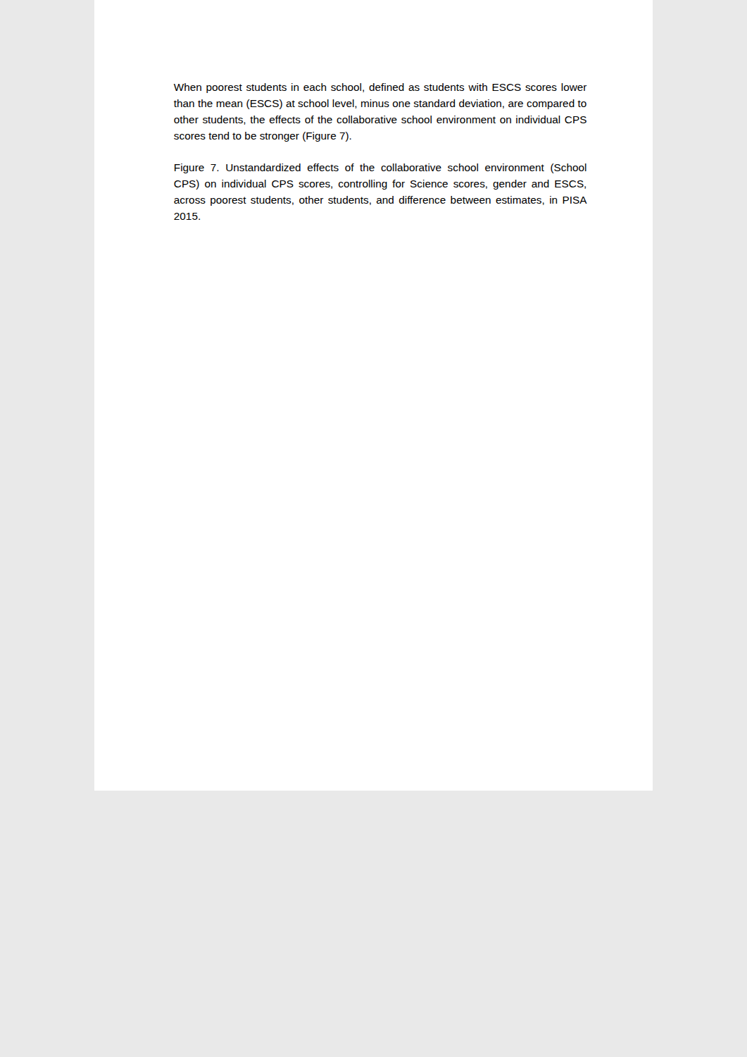When poorest students in each school, defined as students with ESCS scores lower than the mean (ESCS) at school level, minus one standard deviation, are compared to other students, the effects of the collaborative school environment on individual CPS scores tend to be stronger (Figure 7).
Figure 7. Unstandardized effects of the collaborative school environment (School CPS) on individual CPS scores, controlling for Science scores, gender and ESCS, across poorest students, other students, and difference between estimates, in PISA 2015.